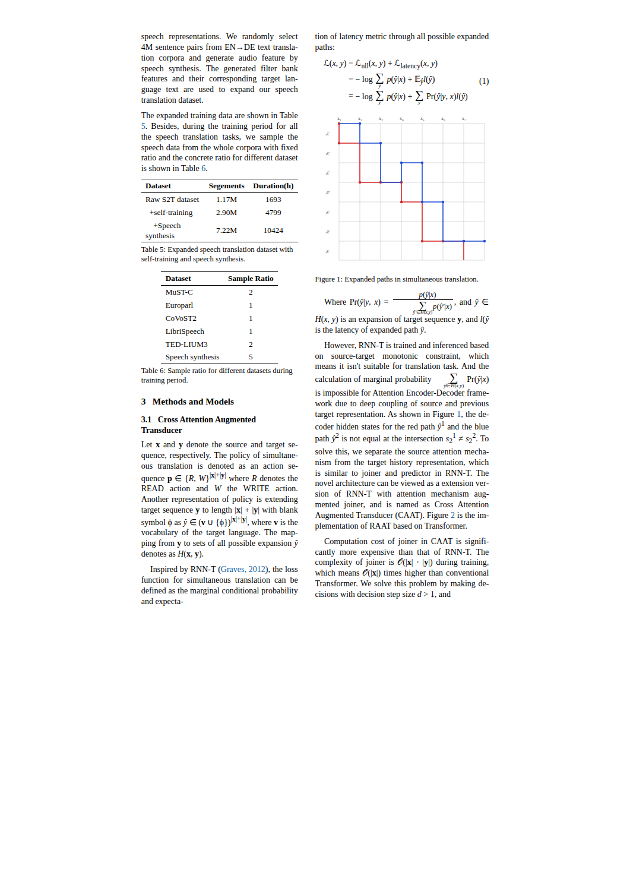speech representations. We randomly select 4M sentence pairs from EN→DE text translation corpora and generate audio feature by speech synthesis. The generated filter bank features and their corresponding target language text are used to expand our speech translation dataset.
The expanded training data are shown in Table 5. Besides, during the training period for all the speech translation tasks, we sample the speech data from the whole corpora with fixed ratio and the concrete ratio for different dataset is shown in Table 6.
| Dataset | Segements | Duration(h) |
| --- | --- | --- |
| Raw S2T dataset | 1.17M | 1693 |
| +self-training | 2.90M | 4799 |
| +Speech synthesis | 7.22M | 10424 |
Table 5: Expanded speech translation dataset with self-training and speech synthesis.
| Dataset | Sample Ratio |
| --- | --- |
| MuST-C | 2 |
| Europarl | 1 |
| CoVoST2 | 1 |
| LibriSpeech | 1 |
| TED-LIUM3 | 2 |
| Speech synthesis | 5 |
Table 6: Sample ratio for different datasets during training period.
3 Methods and Models
3.1 Cross Attention Augmented Transducer
Let x and y denote the source and target sequence, respectively. The policy of simultaneous translation is denoted as an action sequence p ∈ {R, W}|x|+|y| where R denotes the READ action and W the WRITE action. Another representation of policy is extending target sequence y to length |x| + |y| with blank symbol ϕ as ŷ ∈ (v ∪ {ϕ})|x|+|y|, where v is the vocabulary of the target language. The mapping from y to sets of all possible expansion ŷ denotes as H(x, y).
Inspired by RNN-T (Graves, 2012), the loss function for simultaneous translation can be defined as the marginal conditional probability and expecta-
tion of latency metric through all possible expanded paths:
ℒ(x, y) = ℒnll(x, y) + ℒlatency(x, y)
= − log ∑ŷ p(ŷ|x) + 𝔼ŷl(ŷ)
= − log ∑ŷ p(ŷ|x) + ∑ŷ Pr(ŷ|y, x)l(ŷ)
(1)
x₁ x₂ x₃ x₄ x₅ x₆ x₇ s₁ s₂ s₃ s₄ s₅ s₆ s₇
Figure 1: Expanded paths in simultaneous translation.
Where Pr(ŷ|y, x) = p(ŷ|x)∑ŷ′∈H(x,y) p(ŷ′|x), and ŷ ∈ H(x, y) is an expansion of target sequence y, and l(ŷ is the latency of expanded path ŷ.
However, RNN-T is trained and inferenced based on source-target monotonic constraint, which means it isn't suitable for translation task. And the calculation of marginal probability ∑ŷ∈H(x,y) Pr(ŷ|x) is impossible for Attention Encoder-Decoder framework due to deep coupling of source and previous target representation. As shown in Figure 1, the decoder hidden states for the red path ŷ1 and the blue path ŷ2 is not equal at the intersection s21 ≠ s22. To solve this, we separate the source attention mechanism from the target history representation, which is similar to joiner and predictor in RNN-T. The novel architecture can be viewed as a extension version of RNN-T with attention mechanism augmented joiner, and is named as Cross Attention Augmented Transducer (CAAT). Figure 2 is the implementation of RAAT based on Transformer.
Computation cost of joiner in CAAT is significantly more expensive than that of RNN-T. The complexity of joiner is 𝒪(|x| · |y|) during training, which means 𝒪(|x|) times higher than conventional Transformer. We solve this problem by making decisions with decision step size d > 1, and